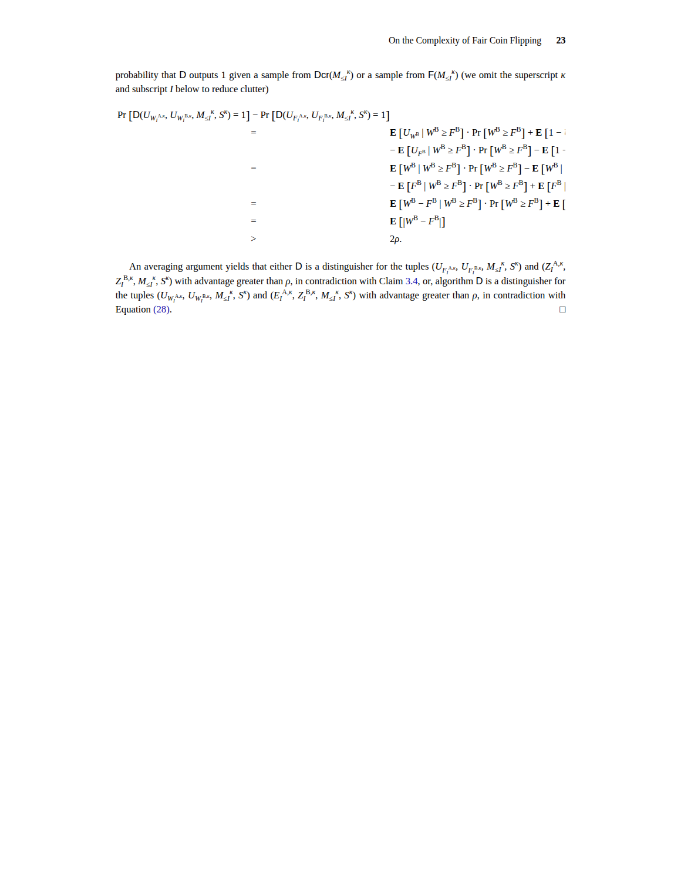On the Complexity of Fair Coin Flipping 23
probability that D outputs 1 given a sample from Dcr(M≤Iκ) or a sample from F(M≤Iκ) (we omit the superscript κ and subscript I below to reduce clutter)
| Pr [ D ( U W I A, κ , U W I B, κ , M ≤ I κ , S κ ) = 1 ] − Pr [ D ( U F I A, κ , U F I B, κ , M ≤ I κ , S κ ) = 1 ] |
| = | E [ U W B / W B ≥ F B ] · Pr [ W B ≥ F B ] + E [ 1 − U W B / W B < F B ] · Pr [ W B < F B ] |
| | − E [ U F B / W B ≥ F B ] · Pr [ W B ≥ F B ] − E [ 1 − U F B / W B < F B ] · Pr [ W B < F B ] |
| = | E [ W B / W B ≥ F B ] · Pr [ W B ≥ F B ] − E [ W B / W B < F B ] Pr [ W B < F B ] |
| | − E [ F B / W B ≥ F B ] · Pr [ W B ≥ F B ] + E [ F B / W B < F B ] · Pr [ W B < F B ] |
| = | E [ W B − F B / W B ≥ F B ] · Pr [ W B ≥ F B ] + E [ − W B + F B / W B < F B ] Pr [ W B < F B ] |
| = | E [ / W B − F B / ] |
| > | 2 ρ . |
An averaging argument yields that either D is a distinguisher for the tuples (UFIA,κ, UFIB,κ, M≤Iκ, Sκ) and (ZIA,κ, ZIB,κ, M≤Iκ, Sκ) with advantage greater than ρ, in contradiction with Claim 3.4, or, algorithm D is a distinguisher for the tuples (UWIA,κ, UWIB,κ, M≤Iκ, Sκ) and (EIA,κ, ZIB,κ, M≤Iκ, Sκ) with advantage greater than ρ, in contradiction with Equation (28).□